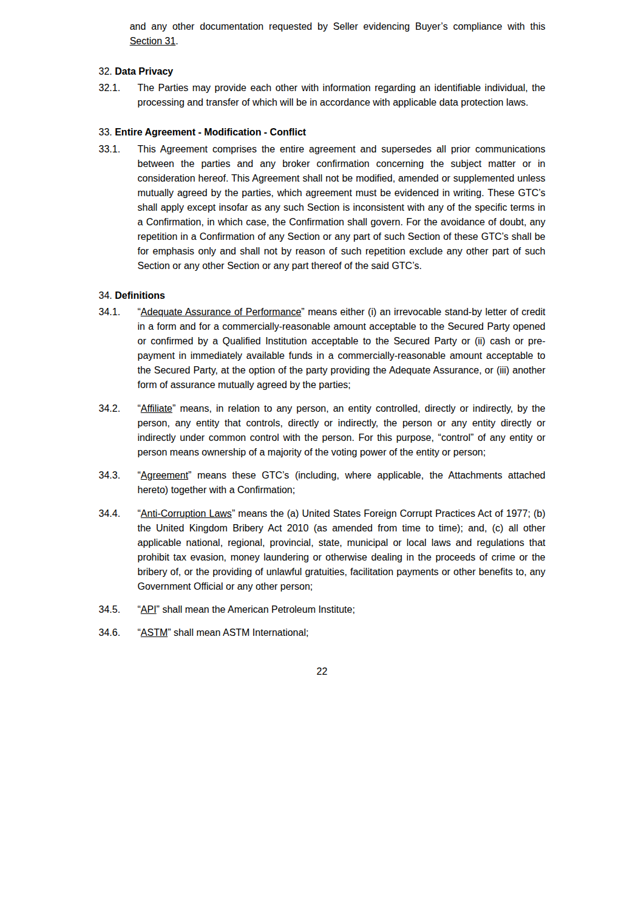and any other documentation requested by Seller evidencing Buyer’s compliance with this Section 31.
32. Data Privacy
32.1. The Parties may provide each other with information regarding an identifiable individual, the processing and transfer of which will be in accordance with applicable data protection laws.
33. Entire Agreement - Modification - Conflict
33.1. This Agreement comprises the entire agreement and supersedes all prior communications between the parties and any broker confirmation concerning the subject matter or in consideration hereof. This Agreement shall not be modified, amended or supplemented unless mutually agreed by the parties, which agreement must be evidenced in writing. These GTC’s shall apply except insofar as any such Section is inconsistent with any of the specific terms in a Confirmation, in which case, the Confirmation shall govern. For the avoidance of doubt, any repetition in a Confirmation of any Section or any part of such Section of these GTC’s shall be for emphasis only and shall not by reason of such repetition exclude any other part of such Section or any other Section or any part thereof of the said GTC’s.
34. Definitions
34.1. “Adequate Assurance of Performance” means either (i) an irrevocable stand-by letter of credit in a form and for a commercially-reasonable amount acceptable to the Secured Party opened or confirmed by a Qualified Institution acceptable to the Secured Party or (ii) cash or pre-payment in immediately available funds in a commercially-reasonable amount acceptable to the Secured Party, at the option of the party providing the Adequate Assurance, or (iii) another form of assurance mutually agreed by the parties;
34.2. “Affiliate” means, in relation to any person, an entity controlled, directly or indirectly, by the person, any entity that controls, directly or indirectly, the person or any entity directly or indirectly under common control with the person. For this purpose, “control” of any entity or person means ownership of a majority of the voting power of the entity or person;
34.3. “Agreement” means these GTC’s (including, where applicable, the Attachments attached hereto) together with a Confirmation;
34.4. “Anti-Corruption Laws” means the (a) United States Foreign Corrupt Practices Act of 1977; (b) the United Kingdom Bribery Act 2010 (as amended from time to time); and, (c) all other applicable national, regional, provincial, state, municipal or local laws and regulations that prohibit tax evasion, money laundering or otherwise dealing in the proceeds of crime or the bribery of, or the providing of unlawful gratuities, facilitation payments or other benefits to, any Government Official or any other person;
34.5. “API” shall mean the American Petroleum Institute;
34.6. “ASTM” shall mean ASTM International;
22